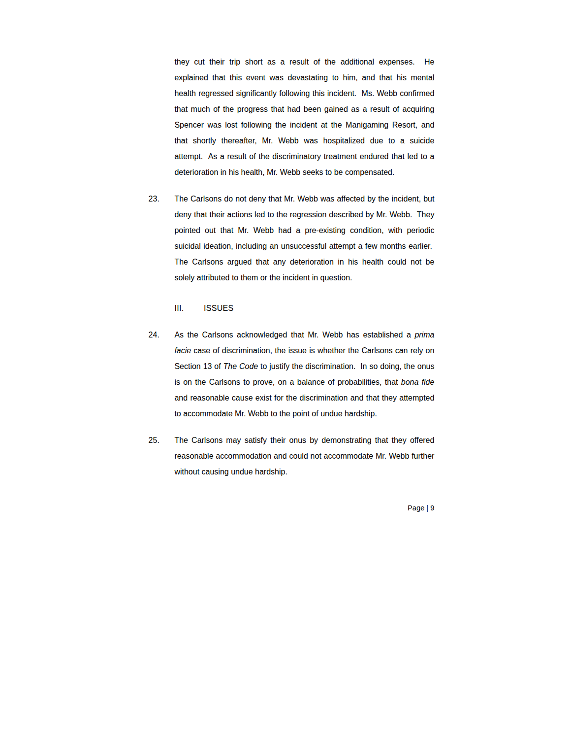they cut their trip short as a result of the additional expenses. He explained that this event was devastating to him, and that his mental health regressed significantly following this incident. Ms. Webb confirmed that much of the progress that had been gained as a result of acquiring Spencer was lost following the incident at the Manigaming Resort, and that shortly thereafter, Mr. Webb was hospitalized due to a suicide attempt. As a result of the discriminatory treatment endured that led to a deterioration in his health, Mr. Webb seeks to be compensated.
23. The Carlsons do not deny that Mr. Webb was affected by the incident, but deny that their actions led to the regression described by Mr. Webb. They pointed out that Mr. Webb had a pre-existing condition, with periodic suicidal ideation, including an unsuccessful attempt a few months earlier. The Carlsons argued that any deterioration in his health could not be solely attributed to them or the incident in question.
III. ISSUES
24. As the Carlsons acknowledged that Mr. Webb has established a prima facie case of discrimination, the issue is whether the Carlsons can rely on Section 13 of The Code to justify the discrimination. In so doing, the onus is on the Carlsons to prove, on a balance of probabilities, that bona fide and reasonable cause exist for the discrimination and that they attempted to accommodate Mr. Webb to the point of undue hardship.
25. The Carlsons may satisfy their onus by demonstrating that they offered reasonable accommodation and could not accommodate Mr. Webb further without causing undue hardship.
Page | 9